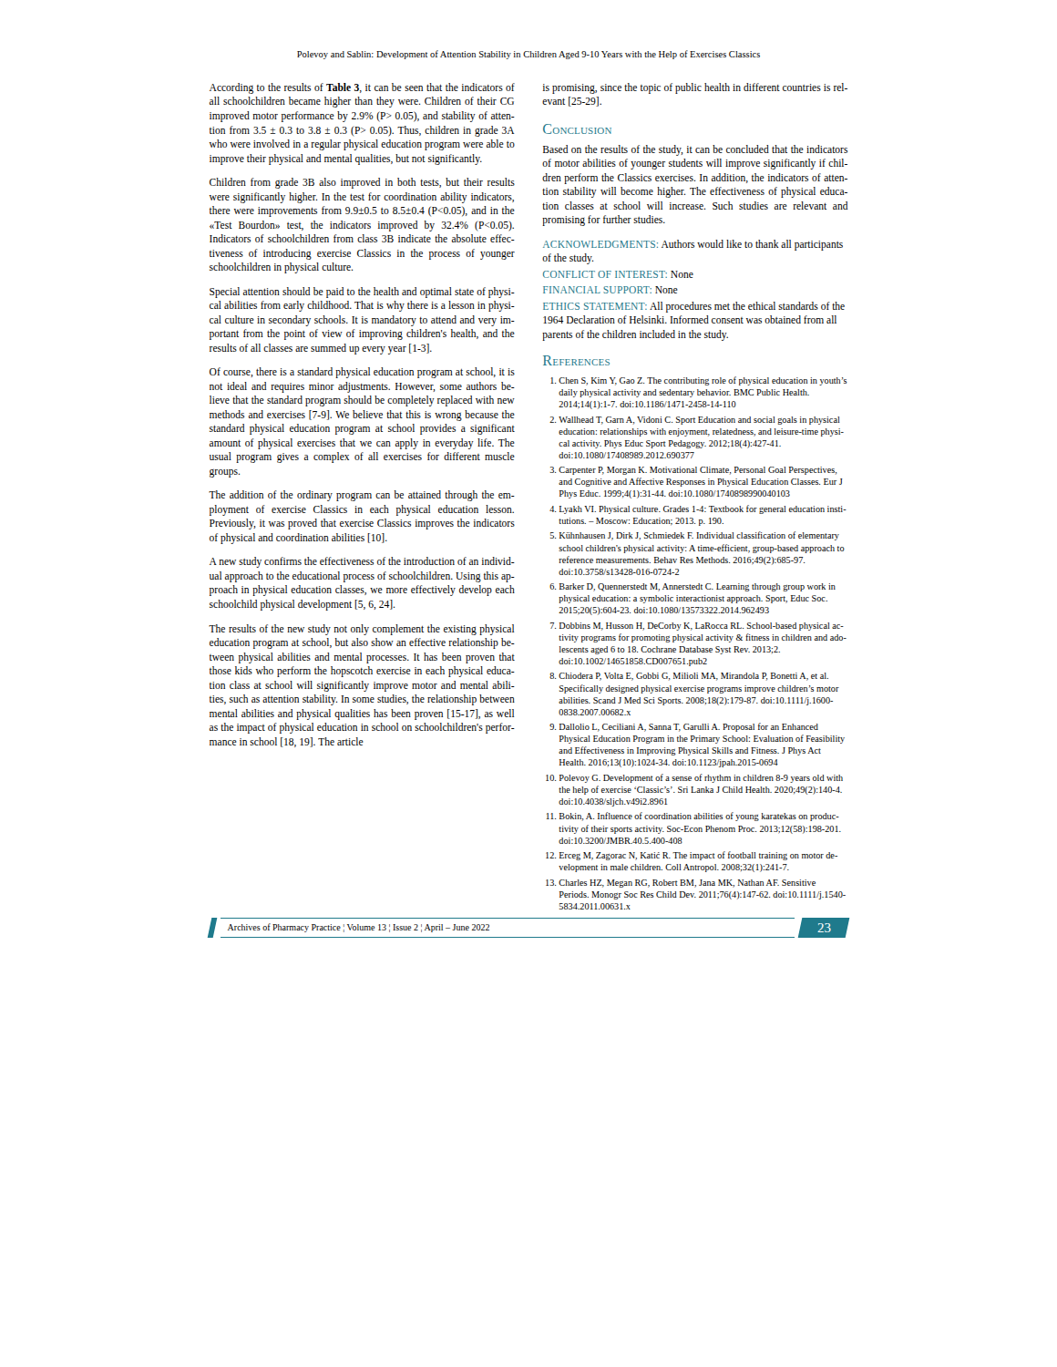Polevoy and Sablin: Development of Attention Stability in Children Aged 9-10 Years with the Help of Exercises Classics
According to the results of Table 3, it can be seen that the indicators of all schoolchildren became higher than they were. Children of their CG improved motor performance by 2.9% (P> 0.05), and stability of attention from 3.5 ± 0.3 to 3.8 ± 0.3 (P> 0.05). Thus, children in grade 3A who were involved in a regular physical education program were able to improve their physical and mental qualities, but not significantly.
Children from grade 3B also improved in both tests, but their results were significantly higher. In the test for coordination ability indicators, there were improvements from 9.9±0.5 to 8.5±0.4 (P<0.05), and in the «Test Bourdon» test, the indicators improved by 32.4% (P<0.05). Indicators of schoolchildren from class 3B indicate the absolute effectiveness of introducing exercise Classics in the process of younger schoolchildren in physical culture.
Special attention should be paid to the health and optimal state of physical abilities from early childhood. That is why there is a lesson in physical culture in secondary schools. It is mandatory to attend and very important from the point of view of improving children's health, and the results of all classes are summed up every year [1-3].
Of course, there is a standard physical education program at school, it is not ideal and requires minor adjustments. However, some authors believe that the standard program should be completely replaced with new methods and exercises [7-9]. We believe that this is wrong because the standard physical education program at school provides a significant amount of physical exercises that we can apply in everyday life. The usual program gives a complex of all exercises for different muscle groups.
The addition of the ordinary program can be attained through the employment of exercise Classics in each physical education lesson. Previously, it was proved that exercise Classics improves the indicators of physical and coordination abilities [10].
A new study confirms the effectiveness of the introduction of an individual approach to the educational process of schoolchildren. Using this approach in physical education classes, we more effectively develop each schoolchild physical development [5, 6, 24].
The results of the new study not only complement the existing physical education program at school, but also show an effective relationship between physical abilities and mental processes. It has been proven that those kids who perform the hopscotch exercise in each physical education class at school will significantly improve motor and mental abilities, such as attention stability. In some studies, the relationship between mental abilities and physical qualities has been proven [15-17], as well as the impact of physical education in school on schoolchildren's performance in school [18, 19]. The article
is promising, since the topic of public health in different countries is relevant [25-29].
Conclusion
Based on the results of the study, it can be concluded that the indicators of motor abilities of younger students will improve significantly if children perform the Classics exercises. In addition, the indicators of attention stability will become higher. The effectiveness of physical education classes at school will increase. Such studies are relevant and promising for further studies.
ACKNOWLEDGMENTS: Authors would like to thank all participants of the study.
CONFLICT OF INTEREST: None
FINANCIAL SUPPORT: None
ETHICS STATEMENT: All procedures met the ethical standards of the 1964 Declaration of Helsinki. Informed consent was obtained from all parents of the children included in the study.
References
Chen S, Kim Y, Gao Z. The contributing role of physical education in youth’s daily physical activity and sedentary behavior. BMC Public Health. 2014;14(1):1-7. doi:10.1186/1471-2458-14-110
Wallhead T, Garn A, Vidoni C. Sport Education and social goals in physical education: relationships with enjoyment, relatedness, and leisure-time physical activity. Phys Educ Sport Pedagogy. 2012;18(4):427-41. doi:10.1080/17408989.2012.690377
Carpenter P, Morgan K. Motivational Climate, Personal Goal Perspectives, and Cognitive and Affective Responses in Physical Education Classes. Eur J Phys Educ. 1999;4(1):31-44. doi:10.1080/1740898990040103
Lyakh VI. Physical culture. Grades 1-4: Textbook for general education institutions. – Moscow: Education; 2013. p. 190.
Kühnhausen J, Dirk J, Schmiedek F. Individual classification of elementary school children's physical activity: A time-efficient, group-based approach to reference measurements. Behav Res Methods. 2016;49(2):685-97. doi:10.3758/s13428-016-0724-2
Barker D, Quennerstedt M, Annerstedt C. Learning through group work in physical education: a symbolic interactionist approach. Sport, Educ Soc. 2015;20(5):604-23. doi:10.1080/13573322.2014.962493
Dobbins M, Husson H, DeCorby K, LaRocca RL. School-based physical activity programs for promoting physical activity & fitness in children and adolescents aged 6 to 18. Cochrane Database Syst Rev. 2013;2. doi:10.1002/14651858.CD007651.pub2
Chiodera P, Volta E, Gobbi G, Milioli MA, Mirandola P, Bonetti A, et al. Specifically designed physical exercise programs improve children’s motor abilities. Scand J Med Sci Sports. 2008;18(2):179-87. doi:10.1111/j.1600-0838.2007.00682.x
Dallolio L, Ceciliani A, Sanna T, Garulli A. Proposal for an Enhanced Physical Education Program in the Primary School: Evaluation of Feasibility and Effectiveness in Improving Physical Skills and Fitness. J Phys Act Health. 2016;13(10):1024-34. doi:10.1123/jpah.2015-0694
Polevoy G. Development of a sense of rhythm in children 8-9 years old with the help of exercise ‘Classic’s’. Sri Lanka J Child Health. 2020;49(2):140-4. doi:10.4038/sljch.v49i2.8961
Bokin, A. Influence of coordination abilities of young karatekas on productivity of their sports activity. Soc-Econ Phenom Proc. 2013;12(58):198-201. doi:10.3200/JMBR.40.5.400-408
Erceg M, Zagorac N, Katić R. The impact of football training on motor development in male children. Coll Antropol. 2008;32(1):241-7.
Charles HZ, Megan RG, Robert BM, Jana MK, Nathan AF. Sensitive Periods. Monogr Soc Res Child Dev. 2011;76(4):147-62. doi:10.1111/j.1540-5834.2011.00631.x
Archives of Pharmacy Practice ¦ Volume 13 ¦ Issue 2 ¦ April – June 2022
23